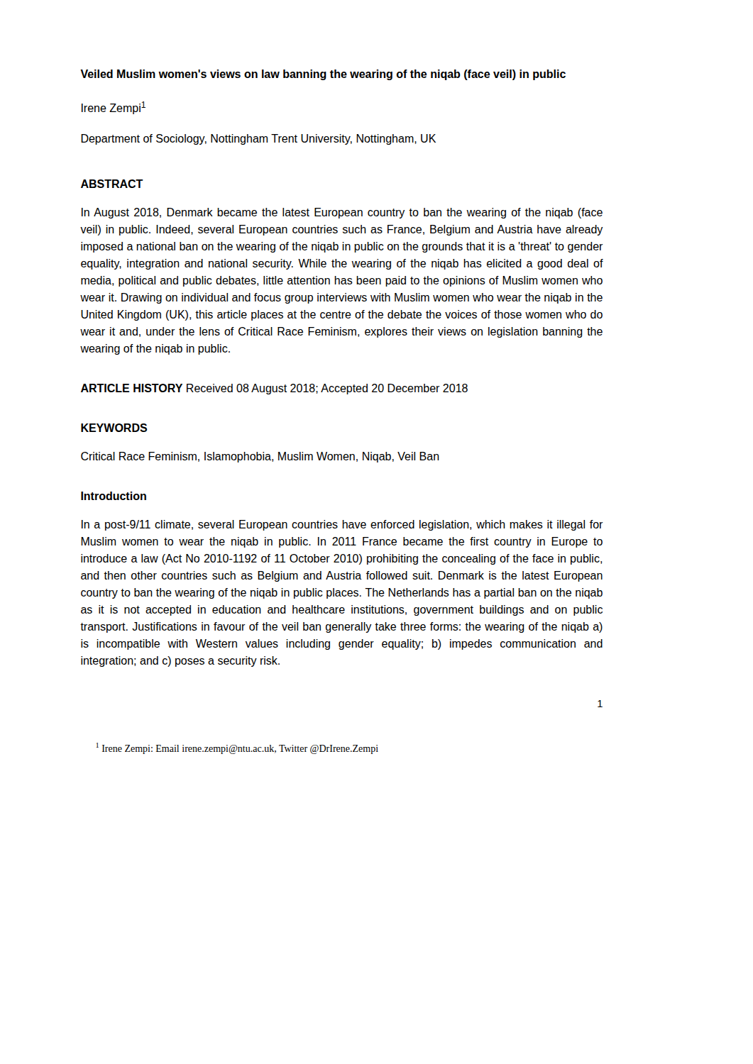Veiled Muslim women's views on law banning the wearing of the niqab (face veil) in public
Irene Zempi1
Department of Sociology, Nottingham Trent University, Nottingham, UK
ABSTRACT
In August 2018, Denmark became the latest European country to ban the wearing of the niqab (face veil) in public. Indeed, several European countries such as France, Belgium and Austria have already imposed a national ban on the wearing of the niqab in public on the grounds that it is a 'threat' to gender equality, integration and national security. While the wearing of the niqab has elicited a good deal of media, political and public debates, little attention has been paid to the opinions of Muslim women who wear it. Drawing on individual and focus group interviews with Muslim women who wear the niqab in the United Kingdom (UK), this article places at the centre of the debate the voices of those women who do wear it and, under the lens of Critical Race Feminism, explores their views on legislation banning the wearing of the niqab in public.
ARTICLE HISTORY Received 08 August 2018; Accepted 20 December 2018
KEYWORDS
Critical Race Feminism, Islamophobia, Muslim Women, Niqab, Veil Ban
Introduction
In a post-9/11 climate, several European countries have enforced legislation, which makes it illegal for Muslim women to wear the niqab in public. In 2011 France became the first country in Europe to introduce a law (Act No 2010-1192 of 11 October 2010) prohibiting the concealing of the face in public, and then other countries such as Belgium and Austria followed suit. Denmark is the latest European country to ban the wearing of the niqab in public places. The Netherlands has a partial ban on the niqab as it is not accepted in education and healthcare institutions, government buildings and on public transport. Justifications in favour of the veil ban generally take three forms: the wearing of the niqab a) is incompatible with Western values including gender equality; b) impedes communication and integration; and c) poses a security risk.
1
1 Irene Zempi: Email irene.zempi@ntu.ac.uk, Twitter @DrIrene.Zempi